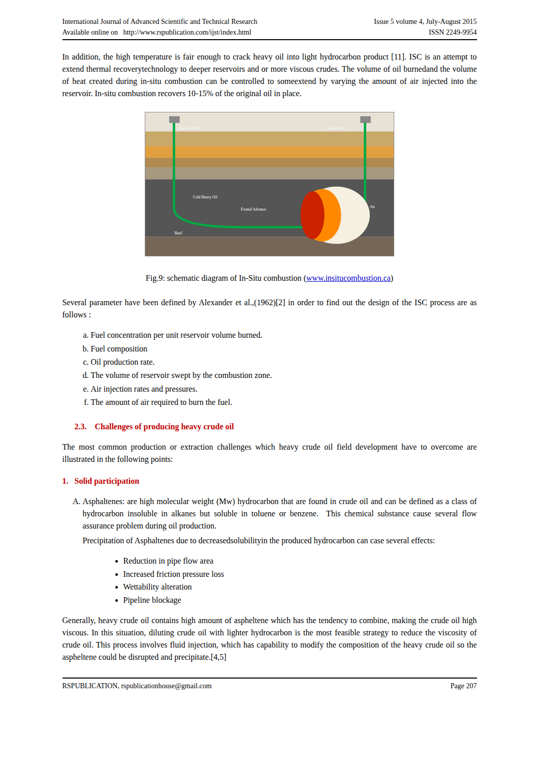| International Journal of Advanced Scientific and Technical Research | Issue 5 volume 4, July-August 2015 |
| Available online on http://www.rspublication.com/ijst/index.html | ISSN 2249-9954 |
In addition, the high temperature is fair enough to crack heavy oil into light hydrocarbon product [11]. ISC is an attempt to extend thermal recoverytechnology to deeper reservoirs and or more viscous crudes. The volume of oil burnedand the volume of heat created during in-situ combustion can be controlled to someextend by varying the amount of air injected into the reservoir. In-situ combustion recovers 10-15% of the original oil in place.
Fig.9: schematic diagram of In-Situ combustion (www.insitucombustion.ca)
Several parameter have been defined by Alexander et al.,(1962)[2] in order to find out the design of the ISC process are as follows :
Fuel concentration per unit reservoir volume burned.
Fuel composition
Oil production rate.
The volume of reservoir swept by the combustion zone.
Air injection rates and pressures.
The amount of air required to burn the fuel.
2.3. Challenges of producing heavy crude oil
The most common production or extraction challenges which heavy crude oil field development have to overcome are illustrated in the following points:
1. Solid participation
Asphaltenes: are high molecular weight (Mw) hydrocarbon that are found in crude oil and can be defined as a class of hydrocarbon insoluble in alkanes but soluble in toluene or benzene. This chemical substance cause several flow assurance problem during oil production.
Precipitation of Asphaltenes due to decreasedsolubilityin the produced hydrocarbon can case several effects:
Reduction in pipe flow area
Increased friction pressure loss
Wettability alteration
Pipeline blockage
Generally, heavy crude oil contains high amount of aspheltene which has the tendency to combine, making the crude oil high viscous. In this situation, diluting crude oil with lighter hydrocarbon is the most feasible strategy to reduce the viscosity of crude oil. This process involves fluid injection, which has capability to modify the composition of the heavy crude oil so the aspheltene could be disrupted and precipitate.[4,5]
| RSPUBLICATION, rspublicationhouse@gmail.com | Page 207 |